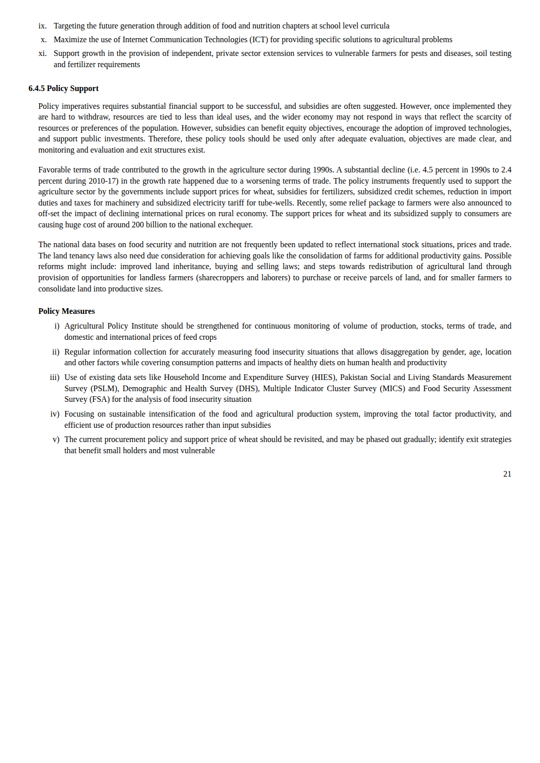Targeting the future generation through addition of food and nutrition chapters at school level curricula
Maximize the use of Internet Communication Technologies (ICT) for providing specific solutions to agricultural problems
Support growth in the provision of independent, private sector extension services to vulnerable farmers for pests and diseases, soil testing and fertilizer requirements
6.4.5 Policy Support
Policy imperatives requires substantial financial support to be successful, and subsidies are often suggested. However, once implemented they are hard to withdraw, resources are tied to less than ideal uses, and the wider economy may not respond in ways that reflect the scarcity of resources or preferences of the population. However, subsidies can benefit equity objectives, encourage the adoption of improved technologies, and support public investments. Therefore, these policy tools should be used only after adequate evaluation, objectives are made clear, and monitoring and evaluation and exit structures exist.
Favorable terms of trade contributed to the growth in the agriculture sector during 1990s. A substantial decline (i.e. 4.5 percent in 1990s to 2.4 percent during 2010-17) in the growth rate happened due to a worsening terms of trade. The policy instruments frequently used to support the agriculture sector by the governments include support prices for wheat, subsidies for fertilizers, subsidized credit schemes, reduction in import duties and taxes for machinery and subsidized electricity tariff for tube-wells. Recently, some relief package to farmers were also announced to off-set the impact of declining international prices on rural economy. The support prices for wheat and its subsidized supply to consumers are causing huge cost of around 200 billion to the national exchequer.
The national data bases on food security and nutrition are not frequently been updated to reflect international stock situations, prices and trade. The land tenancy laws also need due consideration for achieving goals like the consolidation of farms for additional productivity gains. Possible reforms might include: improved land inheritance, buying and selling laws; and steps towards redistribution of agricultural land through provision of opportunities for landless farmers (sharecroppers and laborers) to purchase or receive parcels of land, and for smaller farmers to consolidate land into productive sizes.
Policy Measures
Agricultural Policy Institute should be strengthened for continuous monitoring of volume of production, stocks, terms of trade, and domestic and international prices of feed crops
Regular information collection for accurately measuring food insecurity situations that allows disaggregation by gender, age, location and other factors while covering consumption patterns and impacts of healthy diets on human health and productivity
Use of existing data sets like Household Income and Expenditure Survey (HIES), Pakistan Social and Living Standards Measurement Survey (PSLM), Demographic and Health Survey (DHS), Multiple Indicator Cluster Survey (MICS) and Food Security Assessment Survey (FSA) for the analysis of food insecurity situation
Focusing on sustainable intensification of the food and agricultural production system, improving the total factor productivity, and efficient use of production resources rather than input subsidies
The current procurement policy and support price of wheat should be revisited, and may be phased out gradually; identify exit strategies that benefit small holders and most vulnerable
21